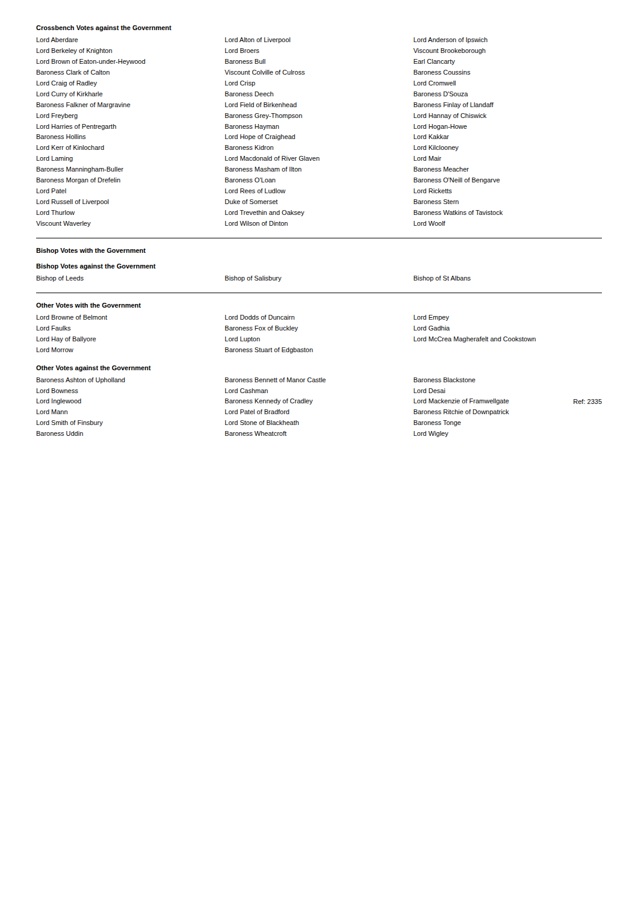Crossbench Votes against the Government
| Lord Aberdare | Lord Alton of Liverpool | Lord Anderson of Ipswich |
| Lord Berkeley of Knighton | Lord Broers | Viscount Brookeborough |
| Lord Brown of Eaton-under-Heywood | Baroness Bull | Earl Clancarty |
| Baroness Clark of Calton | Viscount Colville of Culross | Baroness Coussins |
| Lord Craig of Radley | Lord Crisp | Lord Cromwell |
| Lord Curry of Kirkharle | Baroness Deech | Baroness D'Souza |
| Baroness Falkner of Margravine | Lord Field of Birkenhead | Baroness Finlay of Llandaff |
| Lord Freyberg | Baroness Grey-Thompson | Lord Hannay of Chiswick |
| Lord Harries of Pentregarth | Baroness Hayman | Lord Hogan-Howe |
| Baroness Hollins | Lord Hope of Craighead | Lord Kakkar |
| Lord Kerr of Kinlochard | Baroness Kidron | Lord Kilclooney |
| Lord Laming | Lord Macdonald of River Glaven | Lord Mair |
| Baroness Manningham-Buller | Baroness Masham of Ilton | Baroness Meacher |
| Baroness Morgan of Drefelin | Baroness O'Loan | Baroness O'Neill of Bengarve |
| Lord Patel | Lord Rees of Ludlow | Lord Ricketts |
| Lord Russell of Liverpool | Duke of Somerset | Baroness Stern |
| Lord Thurlow | Lord Trevethin and Oaksey | Baroness Watkins of Tavistock |
| Viscount Waverley | Lord Wilson of Dinton | Lord Woolf |
Bishop Votes with the Government
Bishop Votes against the Government
| Bishop of Leeds | Bishop of Salisbury | Bishop of St Albans |
Other Votes with the Government
| Lord Browne of Belmont | Lord Dodds of Duncairn | Lord Empey |
| Lord Faulks | Baroness Fox of Buckley | Lord Gadhia |
| Lord Hay of Ballyore | Lord Lupton | Lord McCrea Magherafelt and Cookstown |
| Lord Morrow | Baroness Stuart of Edgbaston | |
Other Votes against the Government
| Baroness Ashton of Upholland | Baroness Bennett of Manor Castle | Baroness Blackstone |
| Lord Bowness | Lord Cashman | Lord Desai |
| Lord Inglewood | Baroness Kennedy of Cradley | Lord Mackenzie of Framwellgate Ref: 2335 |
| Lord Mann | Lord Patel of Bradford | Baroness Ritchie of Downpatrick |
| Lord Smith of Finsbury | Lord Stone of Blackheath | Baroness Tonge |
| Baroness Uddin | Baroness Wheatcroft | Lord Wigley |